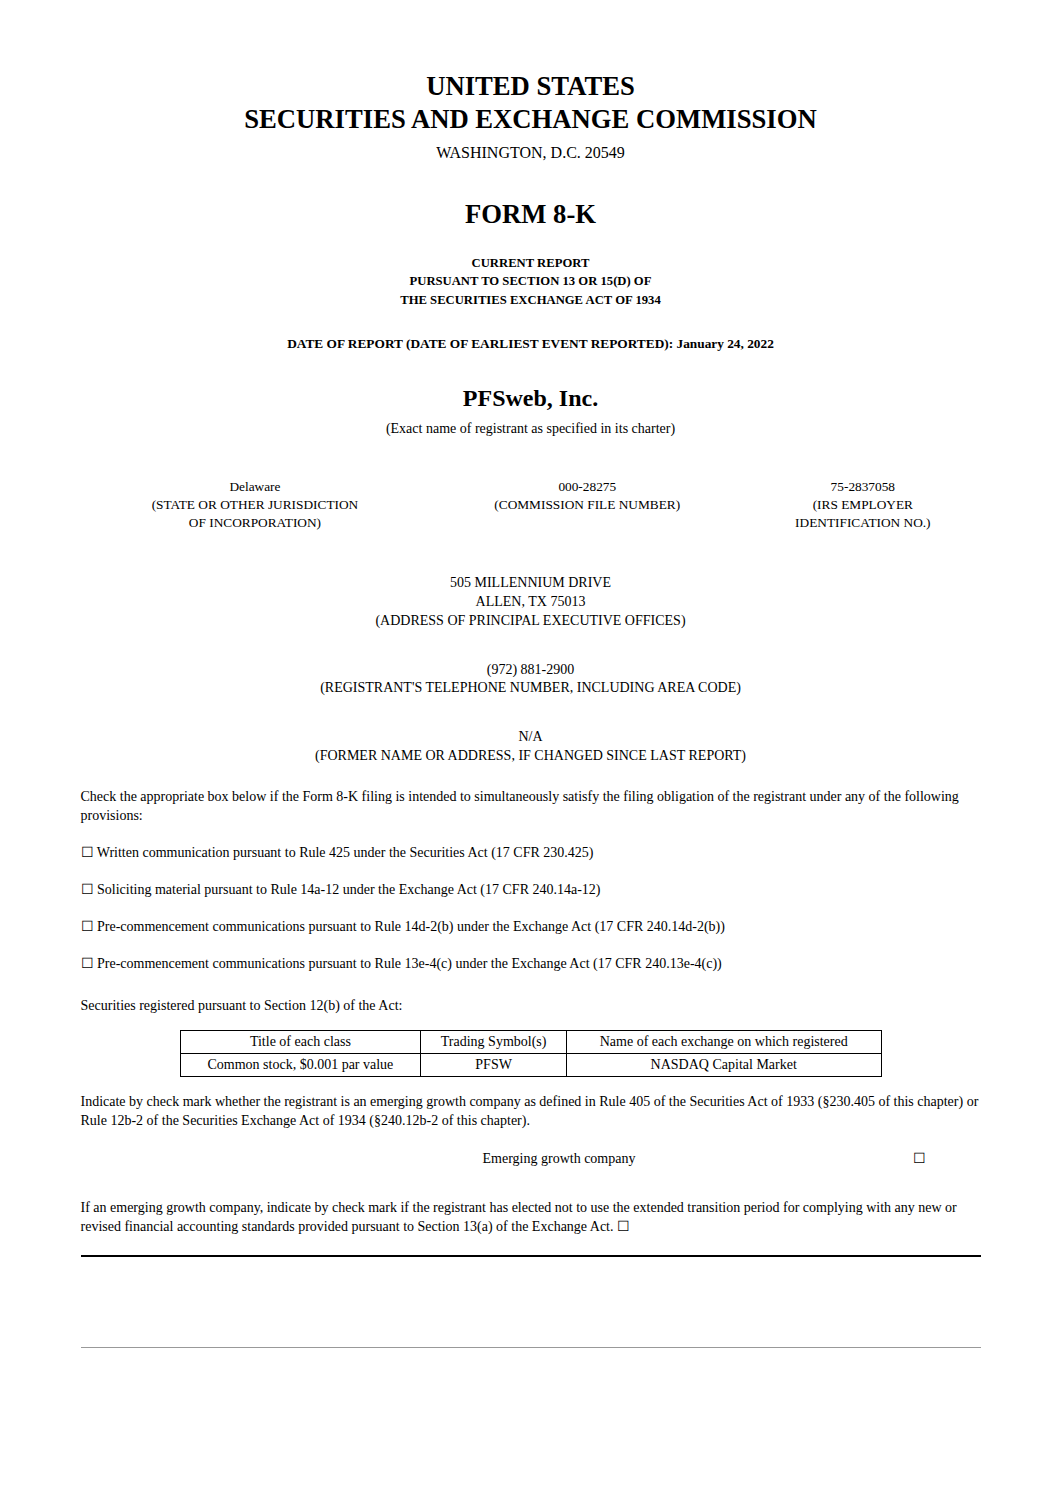UNITED STATES
SECURITIES AND EXCHANGE COMMISSION
WASHINGTON, D.C. 20549
FORM 8-K
CURRENT REPORT
PURSUANT TO SECTION 13 OR 15(D) OF
THE SECURITIES EXCHANGE ACT OF 1934
DATE OF REPORT (DATE OF EARLIEST EVENT REPORTED): January 24, 2022
PFSweb, Inc.
(Exact name of registrant as specified in its charter)
| Delaware (STATE OR OTHER JURISDICTION OF INCORPORATION) | 000-28275 (COMMISSION FILE NUMBER) | 75-2837058 (IRS EMPLOYER IDENTIFICATION NO.) |
505 MILLENNIUM DRIVE
ALLEN, TX 75013
(ADDRESS OF PRINCIPAL EXECUTIVE OFFICES)
(972) 881-2900
(REGISTRANT'S TELEPHONE NUMBER, INCLUDING AREA CODE)
N/A
(FORMER NAME OR ADDRESS, IF CHANGED SINCE LAST REPORT)
Check the appropriate box below if the Form 8-K filing is intended to simultaneously satisfy the filing obligation of the registrant under any of the following provisions:
☐ Written communication pursuant to Rule 425 under the Securities Act (17 CFR 230.425)
☐ Soliciting material pursuant to Rule 14a-12 under the Exchange Act (17 CFR 240.14a-12)
☐ Pre-commencement communications pursuant to Rule 14d-2(b) under the Exchange Act (17 CFR 240.14d-2(b))
☐ Pre-commencement communications pursuant to Rule 13e-4(c) under the Exchange Act (17 CFR 240.13e-4(c))
Securities registered pursuant to Section 12(b) of the Act:
| Title of each class | Trading Symbol(s) | Name of each exchange on which registered |
| --- | --- | --- |
| Common stock, $0.001 par value | PFSW | NASDAQ Capital Market |
Indicate by check mark whether the registrant is an emerging growth company as defined in Rule 405 of the Securities Act of 1933 (§230.405 of this chapter) or Rule 12b-2 of the Securities Exchange Act of 1934 (§240.12b-2 of this chapter).
| Emerging growth company | ☐ |
If an emerging growth company, indicate by check mark if the registrant has elected not to use the extended transition period for complying with any new or revised financial accounting standards provided pursuant to Section 13(a) of the Exchange Act. ☐